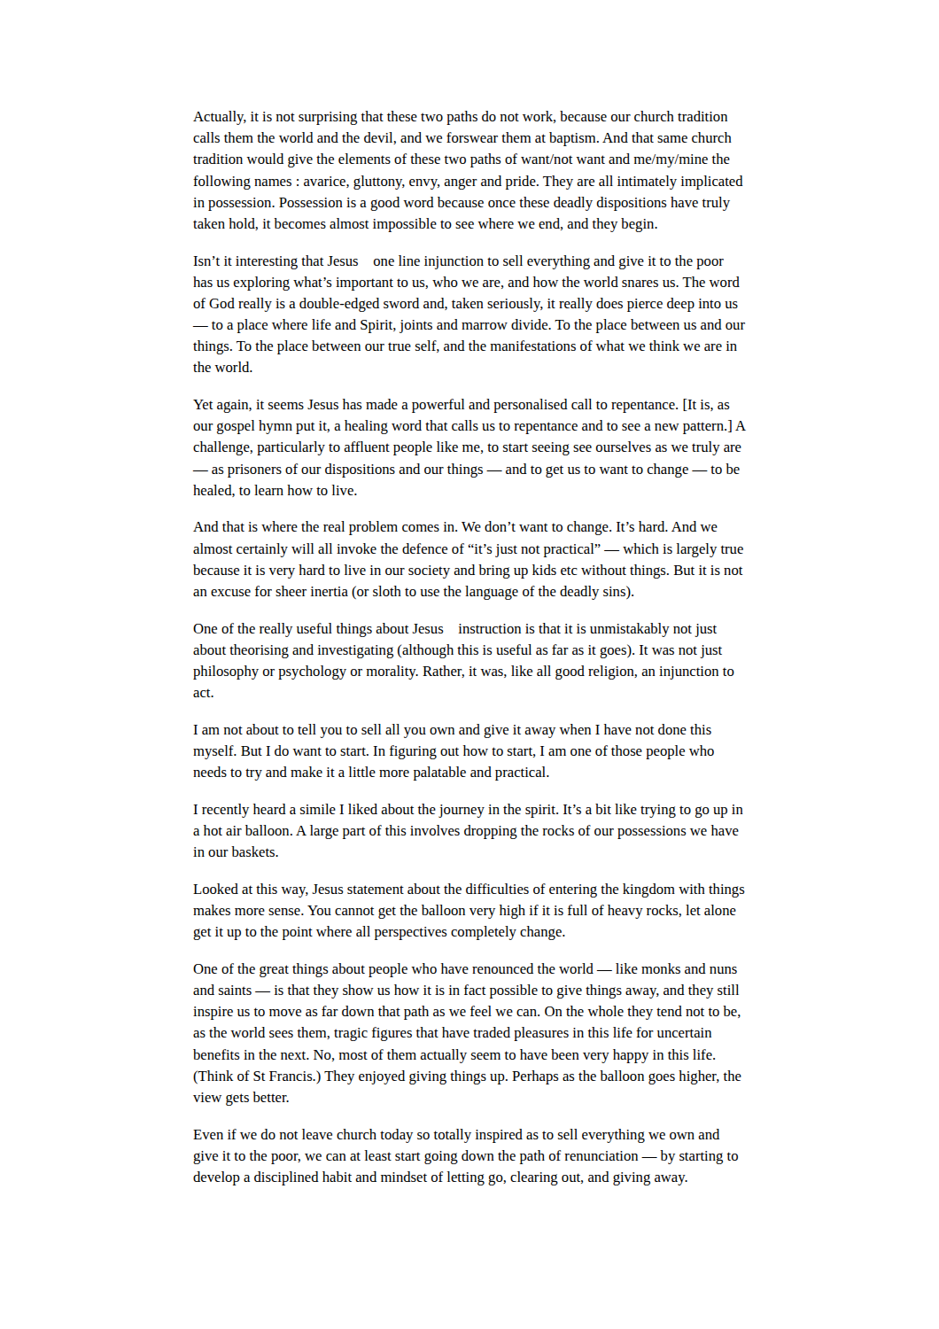Actually, it is not surprising that these two paths do not work, because our church tradition calls them the world and the devil, and we forswear them at baptism. And that same church tradition would give the elements of these two paths of want/not want and me/my/mine the following names : avarice, gluttony, envy, anger and pride. They are all intimately implicated in possession. Possession is a good word because once these deadly dispositions have truly taken hold, it becomes almost impossible to see where we end, and they begin.
Isn’t it interesting that Jesus one line injunction to sell everything and give it to the poor has us exploring what’s important to us, who we are, and how the world snares us. The word of God really is a double-edged sword and, taken seriously, it really does pierce deep into us — to a place where life and Spirit, joints and marrow divide. To the place between us and our things. To the place between our true self, and the manifestations of what we think we are in the world.
Yet again, it seems Jesus has made a powerful and personalised call to repentance. [It is, as our gospel hymn put it, a healing word that calls us to repentance and to see a new pattern.] A challenge, particularly to affluent people like me, to start seeing see ourselves as we truly are — as prisoners of our dispositions and our things — and to get us to want to change — to be healed, to learn how to live.
And that is where the real problem comes in. We don’t want to change. It’s hard. And we almost certainly will all invoke the defence of “it’s just not practical” — which is largely true because it is very hard to live in our society and bring up kids etc without things. But it is not an excuse for sheer inertia (or sloth to use the language of the deadly sins).
One of the really useful things about Jesus instruction is that it is unmistakably not just about theorising and investigating (although this is useful as far as it goes). It was not just philosophy or psychology or morality. Rather, it was, like all good religion, an injunction to act.
I am not about to tell you to sell all you own and give it away when I have not done this myself. But I do want to start. In figuring out how to start, I am one of those people who needs to try and make it a little more palatable and practical.
I recently heard a simile I liked about the journey in the spirit. It’s a bit like trying to go up in a hot air balloon. A large part of this involves dropping the rocks of our possessions we have in our baskets.
Looked at this way, Jesus statement about the difficulties of entering the kingdom with things makes more sense. You cannot get the balloon very high if it is full of heavy rocks, let alone get it up to the point where all perspectives completely change.
One of the great things about people who have renounced the world — like monks and nuns and saints — is that they show us how it is in fact possible to give things away, and they still inspire us to move as far down that path as we feel we can. On the whole they tend not to be, as the world sees them, tragic figures that have traded pleasures in this life for uncertain benefits in the next. No, most of them actually seem to have been very happy in this life. (Think of St Francis.) They enjoyed giving things up. Perhaps as the balloon goes higher, the view gets better.
Even if we do not leave church today so totally inspired as to sell everything we own and give it to the poor, we can at least start going down the path of renunciation — by starting to develop a disciplined habit and mindset of letting go, clearing out, and giving away.